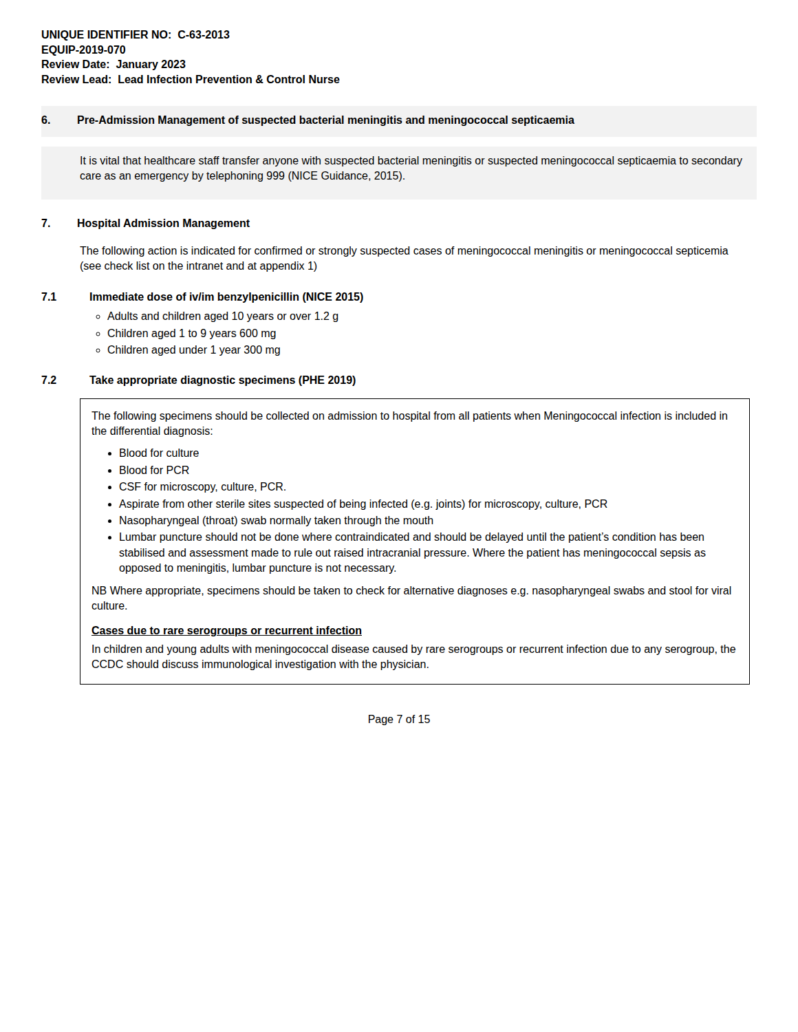UNIQUE IDENTIFIER NO: C-63-2013
EQUIP-2019-070
Review Date: January 2023
Review Lead: Lead Infection Prevention & Control Nurse
6. Pre-Admission Management of suspected bacterial meningitis and meningococcal septicaemia
It is vital that healthcare staff transfer anyone with suspected bacterial meningitis or suspected meningococcal septicaemia to secondary care as an emergency by telephoning 999 (NICE Guidance, 2015).
7. Hospital Admission Management
The following action is indicated for confirmed or strongly suspected cases of meningococcal meningitis or meningococcal septicemia (see check list on the intranet and at appendix 1)
7.1 Immediate dose of iv/im benzylpenicillin (NICE 2015)
Adults and children aged 10 years or over 1.2 g
Children aged 1 to 9 years 600 mg
Children aged under 1 year 300 mg
7.2 Take appropriate diagnostic specimens (PHE 2019)
The following specimens should be collected on admission to hospital from all patients when Meningococcal infection is included in the differential diagnosis:
Blood for culture
Blood for PCR
CSF for microscopy, culture, PCR.
Aspirate from other sterile sites suspected of being infected (e.g. joints) for microscopy, culture, PCR
Nasopharyngeal (throat) swab normally taken through the mouth
Lumbar puncture should not be done where contraindicated and should be delayed until the patient’s condition has been stabilised and assessment made to rule out raised intracranial pressure. Where the patient has meningococcal sepsis as opposed to meningitis, lumbar puncture is not necessary.
NB Where appropriate, specimens should be taken to check for alternative diagnoses e.g. nasopharyngeal swabs and stool for viral culture.
Cases due to rare serogroups or recurrent infection
In children and young adults with meningococcal disease caused by rare serogroups or recurrent infection due to any serogroup, the CCDC should discuss immunological investigation with the physician.
Page 7 of 15